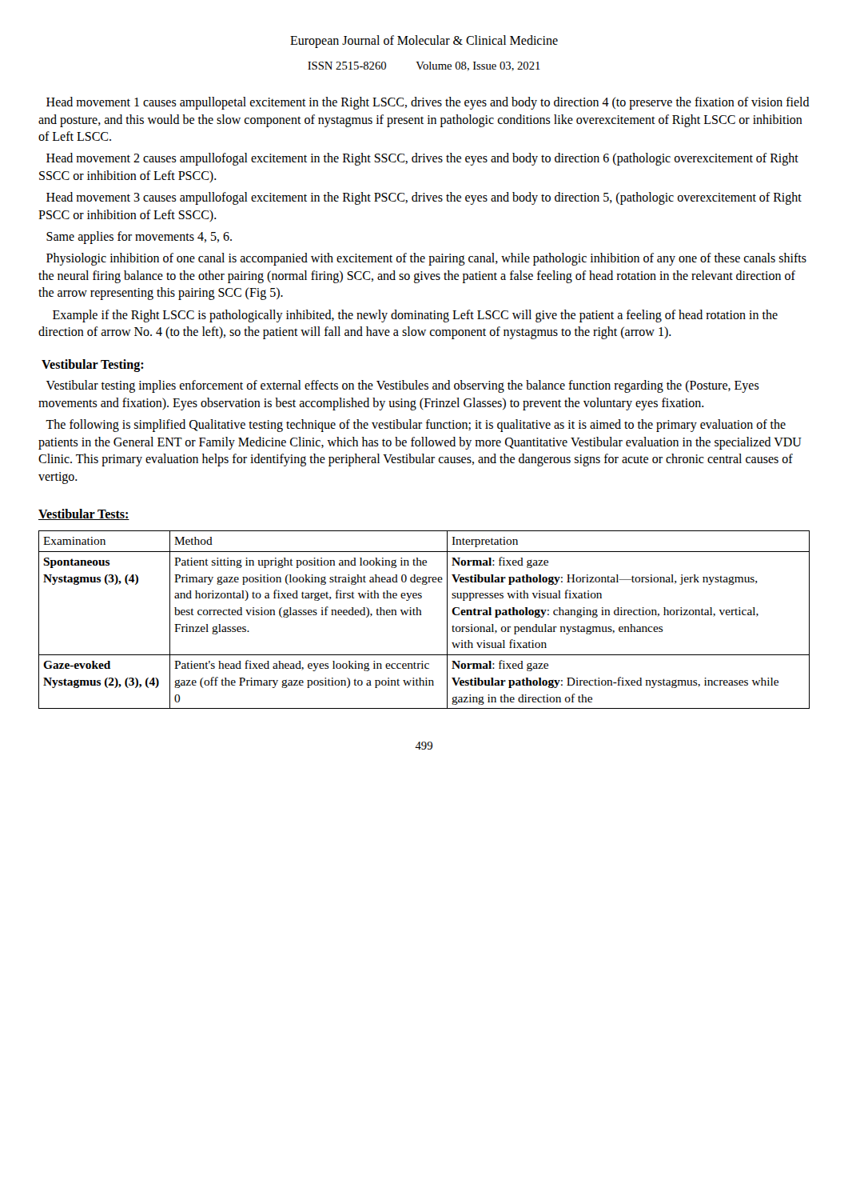European Journal of Molecular & Clinical Medicine
ISSN 2515-8260 Volume 08, Issue 03, 2021
Head movement 1 causes ampullopetal excitement in the Right LSCC, drives the eyes and body to direction 4 (to preserve the fixation of vision field and posture, and this would be the slow component of nystagmus if present in pathologic conditions like overexcitement of Right LSCC or inhibition of Left LSCC.
Head movement 2 causes ampullofogal excitement in the Right SSCC, drives the eyes and body to direction 6 (pathologic overexcitement of Right SSCC or inhibition of Left PSCC).
Head movement 3 causes ampullofogal excitement in the Right PSCC, drives the eyes and body to direction 5, (pathologic overexcitement of Right PSCC or inhibition of Left SSCC).
Same applies for movements 4, 5, 6.
Physiologic inhibition of one canal is accompanied with excitement of the pairing canal, while pathologic inhibition of any one of these canals shifts the neural firing balance to the other pairing (normal firing) SCC, and so gives the patient a false feeling of head rotation in the relevant direction of the arrow representing this pairing SCC (Fig 5).
Example if the Right LSCC is pathologically inhibited, the newly dominating Left LSCC will give the patient a feeling of head rotation in the direction of arrow No. 4 (to the left), so the patient will fall and have a slow component of nystagmus to the right (arrow 1).
Vestibular Testing:
Vestibular testing implies enforcement of external effects on the Vestibules and observing the balance function regarding the (Posture, Eyes movements and fixation). Eyes observation is best accomplished by using (Frinzel Glasses) to prevent the voluntary eyes fixation.
The following is simplified Qualitative testing technique of the vestibular function; it is qualitative as it is aimed to the primary evaluation of the patients in the General ENT or Family Medicine Clinic, which has to be followed by more Quantitative Vestibular evaluation in the specialized VDU Clinic. This primary evaluation helps for identifying the peripheral Vestibular causes, and the dangerous signs for acute or chronic central causes of vertigo.
Vestibular Tests:
| Examination | Method | Interpretation |
| --- | --- | --- |
| Spontaneous Nystagmus (3), (4) | Patient sitting in upright position and looking in the Primary gaze position (looking straight ahead 0 degree and horizontal) to a fixed target, first with the eyes best corrected vision (glasses if needed), then with Frinzel glasses. | Normal : fixed gaze Vestibular pathology : Horizontal—torsional, jerk nystagmus, suppresses with visual fixation Central pathology : changing in direction, horizontal, vertical, torsional, or pendular nystagmus, enhances with visual fixation |
| Gaze-evoked Nystagmus (2), (3), (4) | Patient's head fixed ahead, eyes looking in eccentric gaze (off the Primary gaze position) to a point within 0 | Normal : fixed gaze Vestibular pathology : Direction-fixed nystagmus, increases while gazing in the direction of the |
499